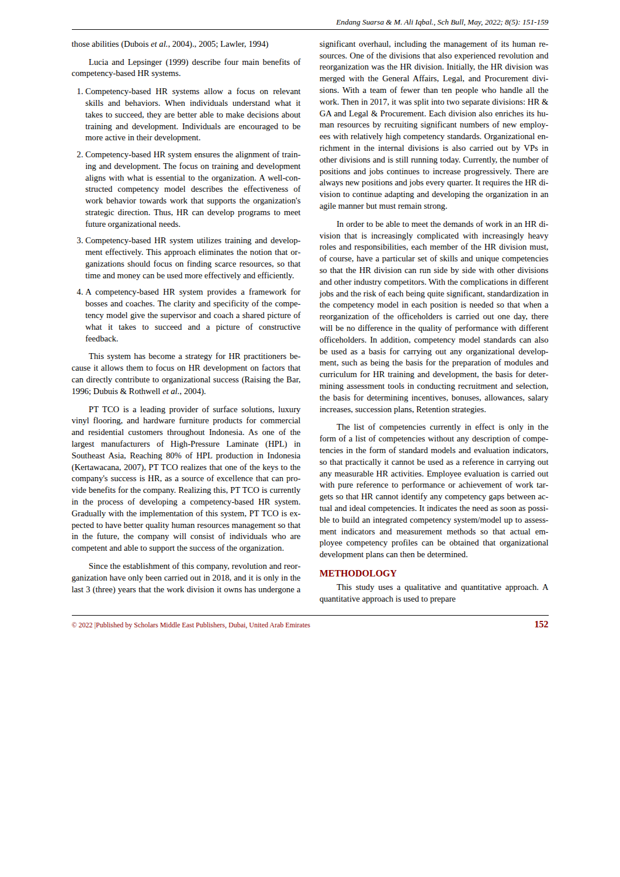Endang Suarsa & M. Ali Iqbal., Sch Bull, May, 2022; 8(5): 151-159
those abilities (Dubois et al., 2004)., 2005; Lawler, 1994)
Lucia and Lepsinger (1999) describe four main benefits of competency-based HR systems.
Competency-based HR systems allow a focus on relevant skills and behaviors. When individuals understand what it takes to succeed, they are better able to make decisions about training and development. Individuals are encouraged to be more active in their development.
Competency-based HR system ensures the alignment of training and development. The focus on training and development aligns with what is essential to the organization. A well-constructed competency model describes the effectiveness of work behavior towards work that supports the organization's strategic direction. Thus, HR can develop programs to meet future organizational needs.
Competency-based HR system utilizes training and development effectively. This approach eliminates the notion that organizations should focus on finding scarce resources, so that time and money can be used more effectively and efficiently.
A competency-based HR system provides a framework for bosses and coaches. The clarity and specificity of the competency model give the supervisor and coach a shared picture of what it takes to succeed and a picture of constructive feedback.
This system has become a strategy for HR practitioners because it allows them to focus on HR development on factors that can directly contribute to organizational success (Raising the Bar, 1996; Dubuis & Rothwell et al., 2004).
PT TCO is a leading provider of surface solutions, luxury vinyl flooring, and hardware furniture products for commercial and residential customers throughout Indonesia. As one of the largest manufacturers of High-Pressure Laminate (HPL) in Southeast Asia, Reaching 80% of HPL production in Indonesia (Kertawacana, 2007), PT TCO realizes that one of the keys to the company's success is HR, as a source of excellence that can provide benefits for the company. Realizing this, PT TCO is currently in the process of developing a competency-based HR system. Gradually with the implementation of this system, PT TCO is expected to have better quality human resources management so that in the future, the company will consist of individuals who are competent and able to support the success of the organization.
Since the establishment of this company, revolution and reorganization have only been carried out in 2018, and it is only in the last 3 (three) years that the work division it owns has undergone a significant overhaul, including the management of its human resources. One of the divisions that also experienced revolution and reorganization was the HR division. Initially, the HR division was merged with the General Affairs, Legal, and Procurement divisions. With a team of fewer than ten people who handle all the work. Then in 2017, it was split into two separate divisions: HR & GA and Legal & Procurement. Each division also enriches its human resources by recruiting significant numbers of new employees with relatively high competency standards. Organizational enrichment in the internal divisions is also carried out by VPs in other divisions and is still running today. Currently, the number of positions and jobs continues to increase progressively. There are always new positions and jobs every quarter. It requires the HR division to continue adapting and developing the organization in an agile manner but must remain strong.
In order to be able to meet the demands of work in an HR division that is increasingly complicated with increasingly heavy roles and responsibilities, each member of the HR division must, of course, have a particular set of skills and unique competencies so that the HR division can run side by side with other divisions and other industry competitors. With the complications in different jobs and the risk of each being quite significant, standardization in the competency model in each position is needed so that when a reorganization of the officeholders is carried out one day, there will be no difference in the quality of performance with different officeholders. In addition, competency model standards can also be used as a basis for carrying out any organizational development, such as being the basis for the preparation of modules and curriculum for HR training and development, the basis for determining assessment tools in conducting recruitment and selection, the basis for determining incentives, bonuses, allowances, salary increases, succession plans, Retention strategies.
The list of competencies currently in effect is only in the form of a list of competencies without any description of competencies in the form of standard models and evaluation indicators, so that practically it cannot be used as a reference in carrying out any measurable HR activities. Employee evaluation is carried out with pure reference to performance or achievement of work targets so that HR cannot identify any competency gaps between actual and ideal competencies. It indicates the need as soon as possible to build an integrated competency system/model up to assessment indicators and measurement methods so that actual employee competency profiles can be obtained that organizational development plans can then be determined.
METHODOLOGY
This study uses a qualitative and quantitative approach. A quantitative approach is used to prepare
© 2022 |Published by Scholars Middle East Publishers, Dubai, United Arab Emirates 152